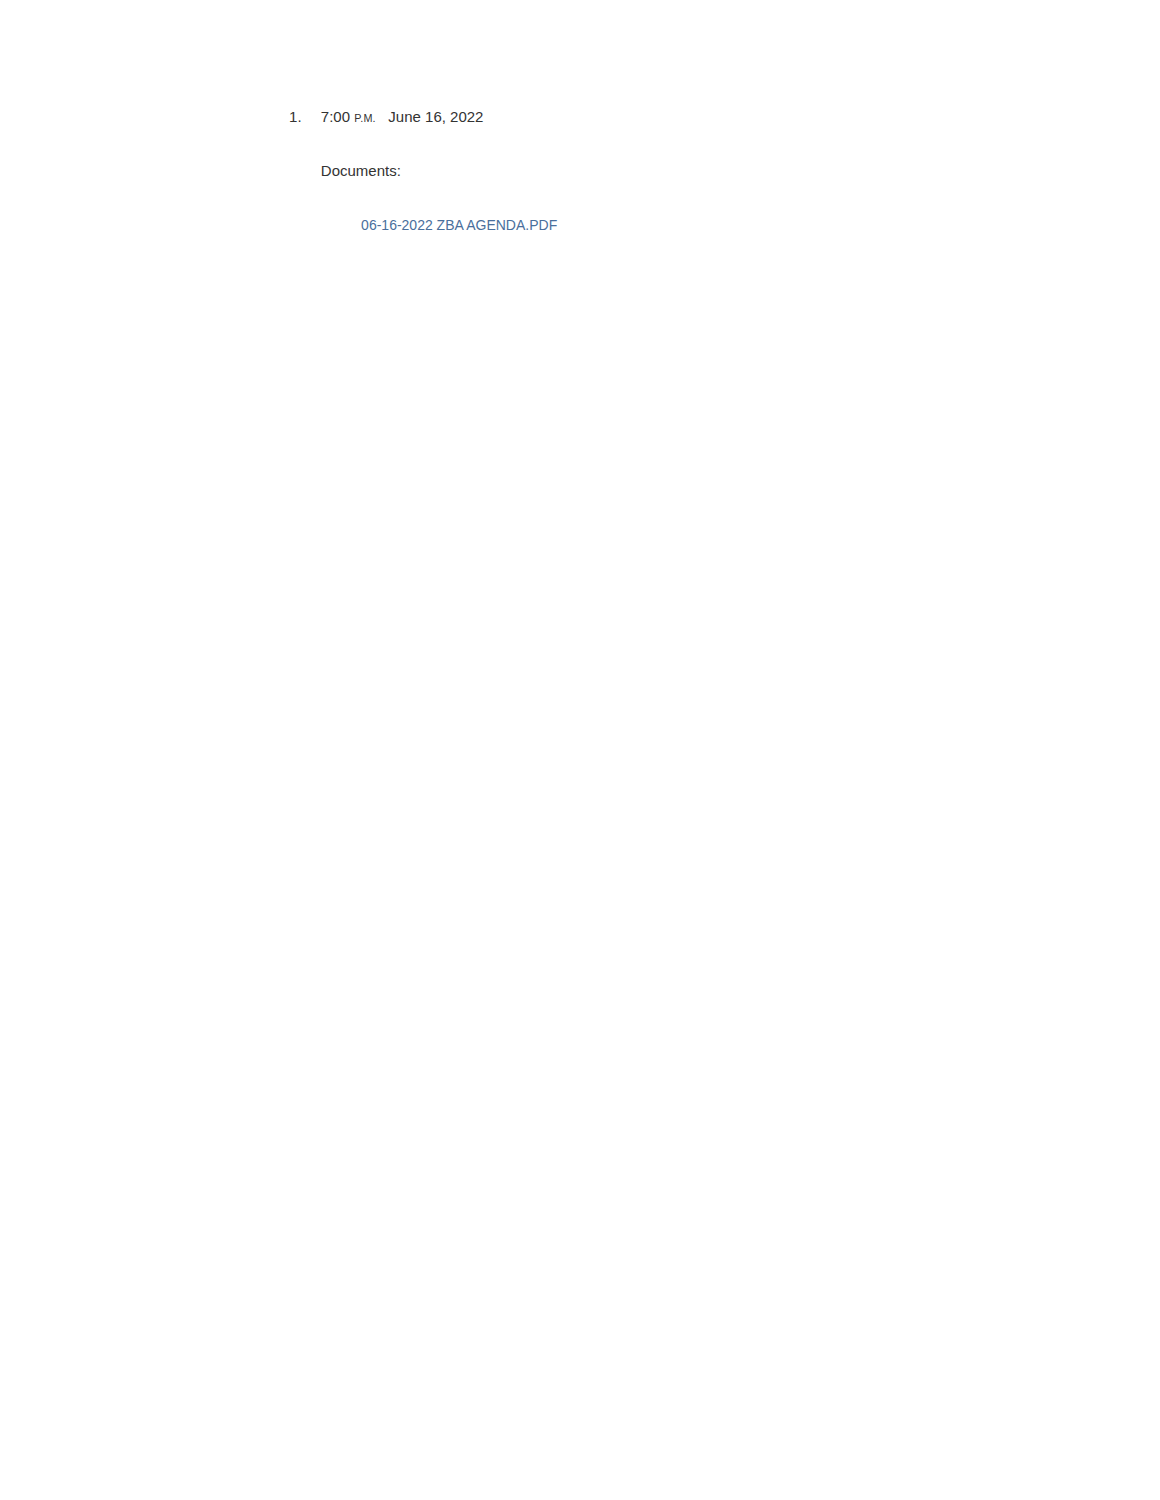1.
7:00 P.M. June 16, 2022
Documents:
06-16-2022 ZBA AGENDA.PDF